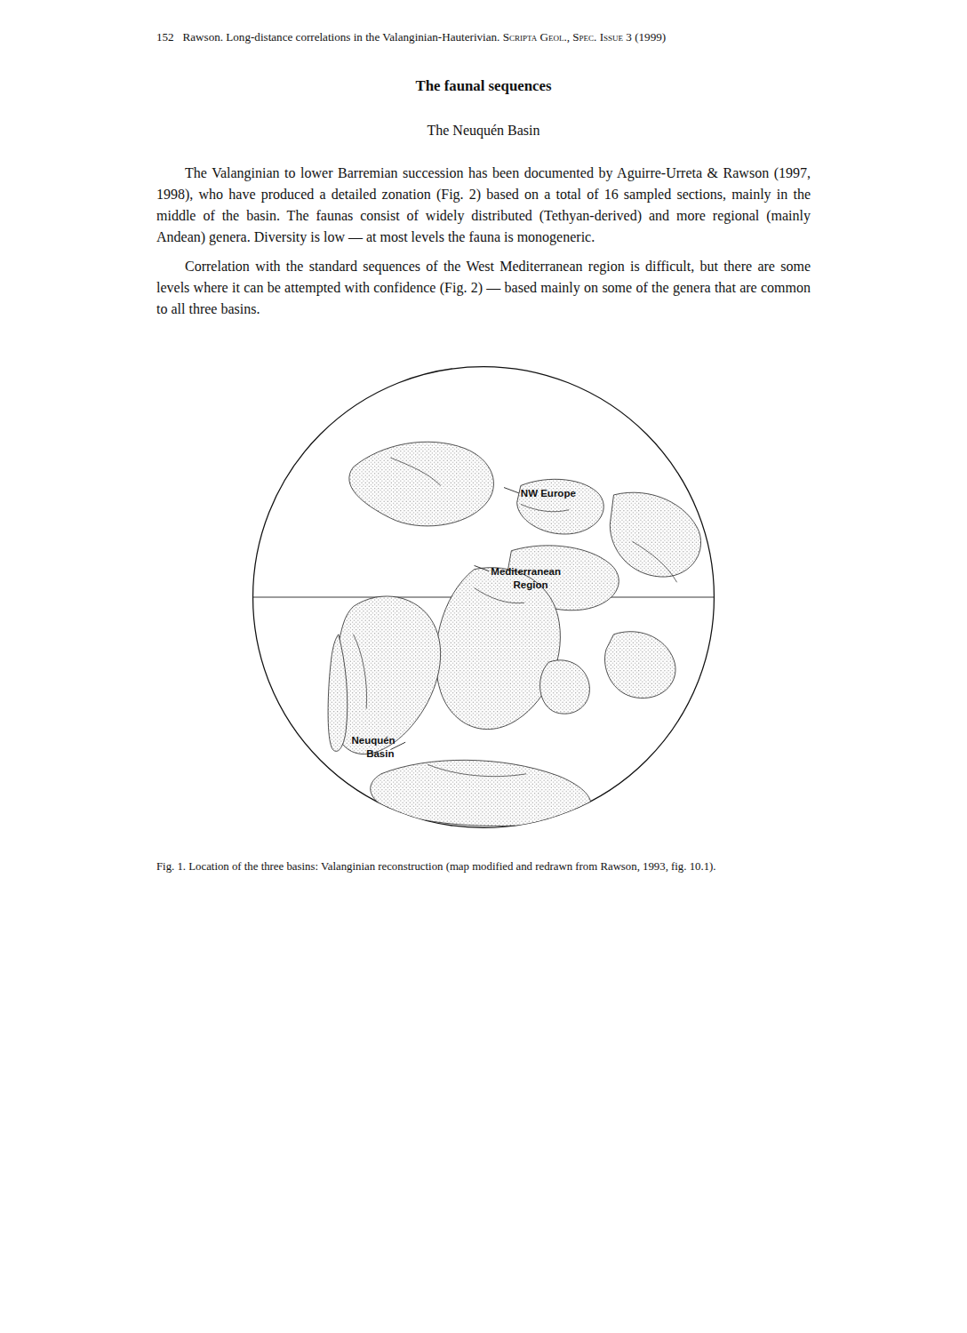152 Rawson. Long-distance correlations in the Valanginian-Hauterivian. Scripta Geol., Spec. Issue 3 (1999)
The faunal sequences
The Neuquén Basin
The Valanginian to lower Barremian succession has been documented by Aguirre-Urreta & Rawson (1997, 1998), who have produced a detailed zonation (Fig. 2) based on a total of 16 sampled sections, mainly in the middle of the basin. The faunas consist of widely distributed (Tethyan-derived) and more regional (mainly Andean) genera. Diversity is low — at most levels the fauna is monogeneric.
Correlation with the standard sequences of the West Mediterranean region is difficult, but there are some levels where it can be attempted with confidence (Fig. 2) — based mainly on some of the genera that are common to all three basins.
NW Europe Mediterranean Region Neuquén Basin
Fig. 1. Location of the three basins: Valanginian reconstruction (map modified and redrawn from Rawson, 1993, fig. 10.1).